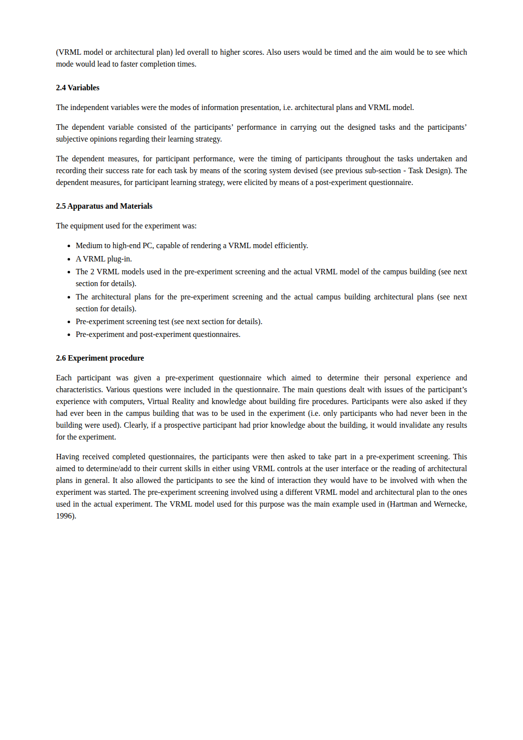(VRML model or architectural plan) led overall to higher scores. Also users would be timed and the aim would be to see which mode would lead to faster completion times.
2.4 Variables
The independent variables were the modes of information presentation, i.e. architectural plans and VRML model.
The dependent variable consisted of the participants’ performance in carrying out the designed tasks and the participants’ subjective opinions regarding their learning strategy.
The dependent measures, for participant performance, were the timing of participants throughout the tasks undertaken and recording their success rate for each task by means of the scoring system devised (see previous sub-section - Task Design). The dependent measures, for participant learning strategy, were elicited by means of a post-experiment questionnaire.
2.5 Apparatus and Materials
The equipment used for the experiment was:
Medium to high-end PC, capable of rendering a VRML model efficiently.
A VRML plug-in.
The 2 VRML models used in the pre-experiment screening and the actual VRML model of the campus building (see next section for details).
The architectural plans for the pre-experiment screening and the actual campus building architectural plans (see next section for details).
Pre-experiment screening test (see next section for details).
Pre-experiment and post-experiment questionnaires.
2.6 Experiment procedure
Each participant was given a pre-experiment questionnaire which aimed to determine their personal experience and characteristics. Various questions were included in the questionnaire. The main questions dealt with issues of the participant’s experience with computers, Virtual Reality and knowledge about building fire procedures. Participants were also asked if they had ever been in the campus building that was to be used in the experiment (i.e. only participants who had never been in the building were used). Clearly, if a prospective participant had prior knowledge about the building, it would invalidate any results for the experiment.
Having received completed questionnaires, the participants were then asked to take part in a pre-experiment screening. This aimed to determine/add to their current skills in either using VRML controls at the user interface or the reading of architectural plans in general. It also allowed the participants to see the kind of interaction they would have to be involved with when the experiment was started. The pre-experiment screening involved using a different VRML model and architectural plan to the ones used in the actual experiment. The VRML model used for this purpose was the main example used in (Hartman and Wernecke, 1996).